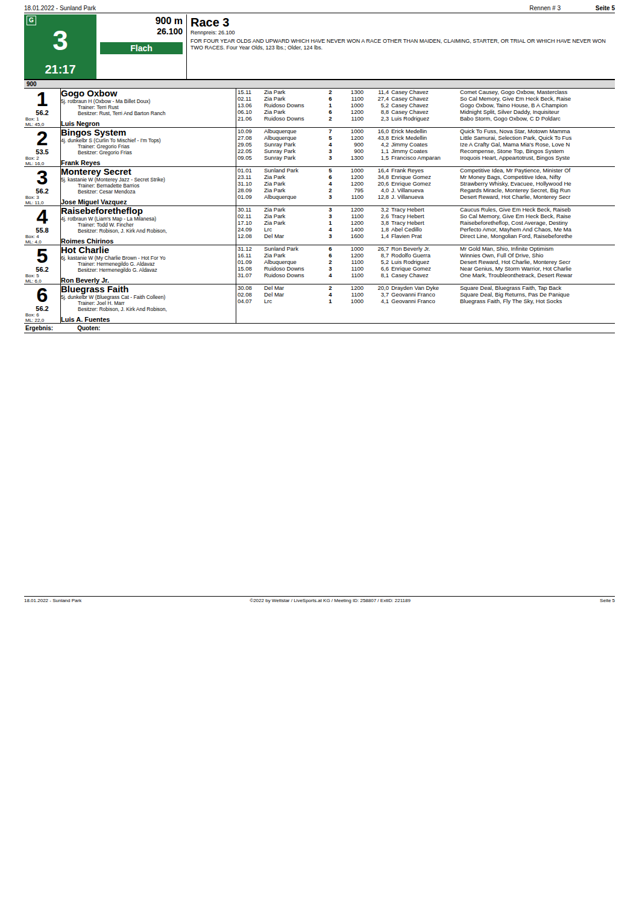18.01.2022 - Sunland Park
Rennen # 3
Seite 5
G
3
21:17
900 m
26.100
Flach
Race 3
Rennpreis: 26.100
FOR FOUR YEAR OLDS AND UPWARD WHICH HAVE NEVER WON A RACE OTHER THAN MAIDEN, CLAIMING, STARTER, OR TRIAL OR WHICH HAVE NEVER WON TWO RACES. Four Year Olds, 123 lbs.; Older, 124 lbs.
900
| 1 56.2 Box: 1 ML: 45,0 | Gogo Oxbow 5j. rotbraun H (Oxbow - Ma Billet Doux) Trainer: Terri Rust Besitzer: Rust, Terri And Barton Ranch Luis Negron | / 15.11 / Zia Park / 2 / 1300 / 11,4 / Casey Chavez / Comet Causey, Gogo Oxbow, Masterclass / / 02.11 / Zia Park / 6 / 1100 / 27,4 / Casey Chavez / So Cal Memory, Give Em Heck Beck, Raise / / 13.06 / Ruidoso Downs / 1 / 1000 / 5,2 / Casey Chavez / Gogo Oxbow, Taino House, B A Champion / / 06.10 / Zia Park / 6 / 1200 / 8,8 / Casey Chavez / Midnight Split, Silver Daddy, Inquisiteur / / 21.06 / Ruidoso Downs / 2 / 1100 / 2,3 / Luis Rodriguez / Babo Storm, Gogo Oxbow, C D Poldarc / |
| 2 53.5 Box: 2 ML: 16,0 | Bingos System 4j. dunkelbr S (Curlin To Mischief - I'm Tops) Trainer: Gregorio Frias Besitzer: Gregorio Frias Frank Reyes | / 10.09 / Albuquerque / 7 / 1000 / 16,0 / Erick Medellin / Quick To Fuss, Nova Star, Motown Mamma / / 27.08 / Albuquerque / 5 / 1200 / 43,8 / Erick Medellin / Little Samurai, Selection Park, Quick To Fus / / 29.05 / Sunray Park / 4 / 900 / 4,2 / Jimmy Coates / Ize A Crafty Gal, Mama Mia's Rose, Love N / / 22.05 / Sunray Park / 3 / 900 / 1,1 / Jimmy Coates / Recompense, Stone Top, Bingos System / / 09.05 / Sunray Park / 3 / 1300 / 1,5 / Francisco Amparan / Iroquois Heart, Appeartotrust, Bingos Syste / |
| 3 56.2 Box: 3 ML: 11,0 | Monterey Secret 5j. kastanie W (Monterey Jazz - Secret Strike) Trainer: Bernadette Barrios Besitzer: Cesar Mendoza Jose Miguel Vazquez | / 01.01 / Sunland Park / 5 / 1000 / 16,4 / Frank Reyes / Competitive Idea, Mr Paytience, Minister Of / / 23.11 / Zia Park / 6 / 1200 / 34,8 / Enrique Gomez / Mr Money Bags, Competitive Idea, Nifty / / 31.10 / Zia Park / 4 / 1200 / 20,6 / Enrique Gomez / Strawberry Whisky, Evacuee, Hollywood He / / 28.09 / Zia Park / 2 / 795 / 4,0 / J. Villanueva / Regards Miracle, Monterey Secret, Big Run / / 01.09 / Albuquerque / 3 / 1100 / 12,8 / J. Villanueva / Desert Reward, Hot Charlie, Monterey Secr / |
| 4 55.8 Box: 4 ML: 4,0 | Raisebeforetheflop 4j. rotbraun W (Liam's Map - La Milanesa) Trainer: Todd W. Fincher Besitzer: Robison, J. Kirk And Robison, Roimes Chirinos | / 30.11 / Zia Park / 3 / 1200 / 3,2 / Tracy Hebert / Caucus Rules, Give Em Heck Beck, Raiseb / / 02.11 / Zia Park / 3 / 1100 / 2,6 / Tracy Hebert / So Cal Memory, Give Em Heck Beck, Raise / / 17.10 / Zia Park / 1 / 1200 / 3,8 / Tracy Hebert / Raisebeforetheflop, Cost Average, Destiny / / 24.09 / Lrc / 4 / 1400 / 1,8 / Abel Cedillo / Perfecto Amor, Mayhem And Chaos, Me Ma / / 12.08 / Del Mar / 3 / 1600 / 1,4 / Flavien Prat / Direct Line, Mongolian Ford, Raisebeforethe / |
| 5 56.2 Box: 5 ML: 6,0 | Hot Charlie 6j. kastanie W (My Charlie Brown - Hot For Yo Trainer: Hermenegildo G. Aldavaz Besitzer: Hermenegildo G. Aldavaz Ron Beverly Jr. | / 31.12 / Sunland Park / 6 / 1000 / 26,7 / Ron Beverly Jr. / Mr Gold Man, Shio, Infinite Optimism / / 16.11 / Zia Park / 6 / 1200 / 8,7 / Rodolfo Guerra / Winnies Own, Full Of Drive, Shio / / 01.09 / Albuquerque / 2 / 1100 / 5,2 / Luis Rodriguez / Desert Reward, Hot Charlie, Monterey Secr / / 15.08 / Ruidoso Downs / 3 / 1100 / 6,6 / Enrique Gomez / Near Genius, My Storm Warrior, Hot Charlie / / 31.07 / Ruidoso Downs / 4 / 1100 / 8,1 / Casey Chavez / One Mark, Troubleonthetrack, Desert Rewar / |
| 6 56.2 Box: 6 ML: 22,0 | Bluegrass Faith 5j. dunkelbr W (Bluegrass Cat - Faith Colleen) Trainer: Joel H. Marr Besitzer: Robison, J. Kirk And Robison, Luis A. Fuentes | / 30.08 / Del Mar / 2 / 1200 / 20,0 / Drayden Van Dyke / Square Deal, Bluegrass Faith, Tap Back / / 02.08 / Del Mar / 4 / 1100 / 3,7 / Geovanni Franco / Square Deal, Big Returns, Pas De Panique / / 04.07 / Lrc / 1 / 1000 / 4,1 / Geovanni Franco / Bluegrass Faith, Fly The Sky, Hot Socks / |
Ergebnis: Quoten:
18.01.2022 - Sunland Park
©2022 by Wettstar / LiveSports.at KG / Meeting ID: 258807 / ExtID: 221189
Seite 5